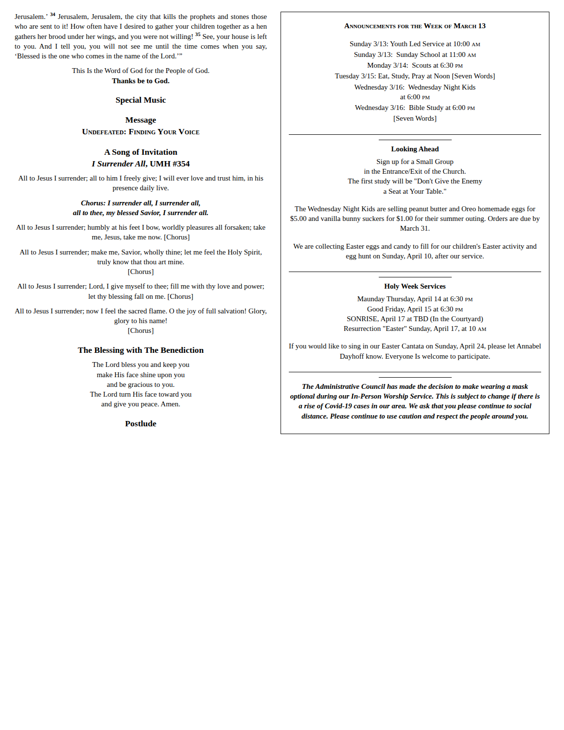Jerusalem.’ 34 Jerusalem, Jerusalem, the city that kills the prophets and stones those who are sent to it! How often have I desired to gather your children together as a hen gathers her brood under her wings, and you were not willing! 35 See, your house is left to you. And I tell you, you will not see me until the time comes when you say, ‘Blessed is the one who comes in the name of the Lord.’”
This Is the Word of God for the People of God.
Thanks be to God.
Special Music
Message
Undefeated: Finding Your Voice
A Song of Invitation
I Surrender All, UMH #354
All to Jesus I surrender; all to him I freely give; I will ever love and trust him, in his presence daily live.
Chorus: I surrender all, I surrender all,
all to thee, my blessed Savior, I surrender all.
All to Jesus I surrender; humbly at his feet I bow, worldly pleasures all forsaken; take me, Jesus, take me now. [Chorus]
All to Jesus I surrender; make me, Savior, wholly thine; let me feel the Holy Spirit, truly know that thou art mine.
[Chorus]
All to Jesus I surrender; Lord, I give myself to thee; fill me with thy love and power; let thy blessing fall on me. [Chorus]
All to Jesus I surrender; now I feel the sacred flame. O the joy of full salvation! Glory, glory to his name!
[Chorus]
The Blessing with The Benediction
The Lord bless you and keep you
make His face shine upon you
and be gracious to you.
The Lord turn His face toward you
and give you peace. Amen.
Postlude
Announcements for the Week of March 13
Sunday 3/13: Youth Led Service at 10:00 am
Sunday 3/13: Sunday School at 11:00 am
Monday 3/14: Scouts at 6:30 pm
Tuesday 3/15: Eat, Study, Pray at Noon [Seven Words]
Wednesday 3/16: Wednesday Night Kids
at 6:00 pm
Wednesday 3/16: Bible Study at 6:00 pm
[Seven Words]
Looking Ahead
Sign up for a Small Group
in the Entrance/Exit of the Church.
The first study will be "Don't Give the Enemy
a Seat at Your Table."
The Wednesday Night Kids are selling peanut butter and Oreo homemade eggs for $5.00 and vanilla bunny suckers for $1.00 for their summer outing. Orders are due by March 31.
We are collecting Easter eggs and candy to fill for our children's Easter activity and egg hunt on Sunday, April 10, after our service.
Holy Week Services
Maunday Thursday, April 14 at 6:30 pm
Good Friday, April 15 at 6:30 pm
SONRISE, April 17 at TBD (In the Courtyard)
Resurrection "Easter" Sunday, April 17, at 10 am
If you would like to sing in our Easter Cantata on Sunday, April 24, please let Annabel Dayhoff know. Everyone Is welcome to participate.
The Administrative Council has made the decision to make wearing a mask optional during our In-Person Worship Service. This is subject to change if there is a rise of Covid-19 cases in our area. We ask that you please continue to social distance. Please continue to use caution and respect the people around you.